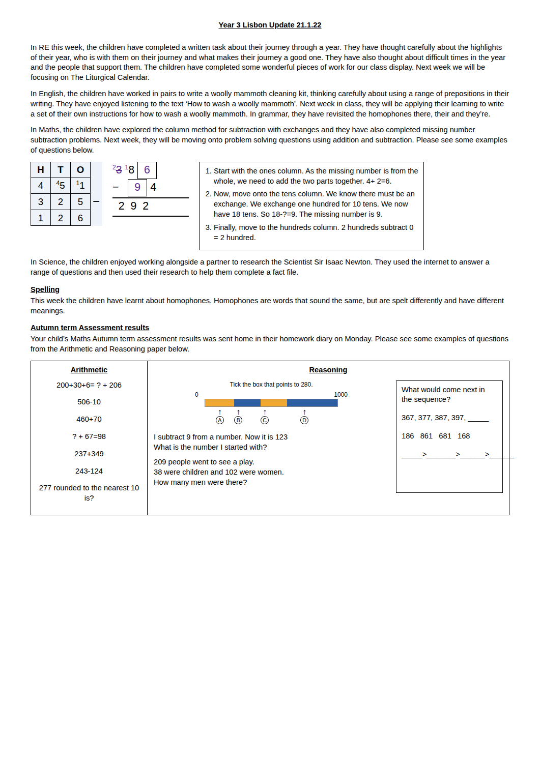Year 3 Lisbon Update 21.1.22
In RE this week, the children have completed a written task about their journey through a year. They have thought carefully about the highlights of their year, who is with them on their journey and what makes their journey a good one. They have also thought about difficult times in the year and the people that support them. The children have completed some wonderful pieces of work for our class display. Next week we will be focusing on The Liturgical Calendar.
In English, the children have worked in pairs to write a woolly mammoth cleaning kit, thinking carefully about using a range of prepositions in their writing. They have enjoyed listening to the text ‘How to wash a woolly mammoth’. Next week in class, they will be applying their learning to write a set of their own instructions for how to wash a woolly mammoth. In grammar, they have revisited the homophones there, their and they’re.
In Maths, the children have explored the column method for subtraction with exchanges and they have also completed missing number subtraction problems. Next week, they will be moving onto problem solving questions using addition and subtraction. Please see some examples of questions below.
| H | T | O | |
| 4 | 4 5 | 1 1 | |
| 3 | 2 | 5 | − |
| 1 | 2 | 6 | |
23 18 6
− 9 4
2 9 2
Start with the ones column. As the missing number is from the whole, we need to add the two parts together. 4+ 2=6.
Now, move onto the tens column. We know there must be an exchange. We exchange one hundred for 10 tens. We now have 18 tens. So 18-?=9. The missing number is 9.
Finally, move to the hundreds column. 2 hundreds subtract 0 = 2 hundred.
In Science, the children enjoyed working alongside a partner to research the Scientist Sir Isaac Newton. They used the internet to answer a range of questions and then used their research to help them complete a fact file.
Spelling
This week the children have learnt about homophones. Homophones are words that sound the same, but are spelt differently and have different meanings.
Autumn term Assessment results
Your child’s Maths Autumn term assessment results was sent home in their homework diary on Monday. Please see some examples of questions from the Arithmetic and Reasoning paper below.
Arithmetic
200+30+6= ? + 206
506-10
460+70
? + 67=98
237+349
243-124
277 rounded to the nearest 10 is?
Reasoning
Tick the box that points to 280.
01000
↑A
↑B
↑C
↑D
I subtract 9 from a number. Now it is 123
What is the number I started with?
209 people went to see a play.
38 were children and 102 were women.
How many men were there?
What would come next in the sequence?
367, 377, 387, 397, _____
186 861 681 168
_____>_______>______>______